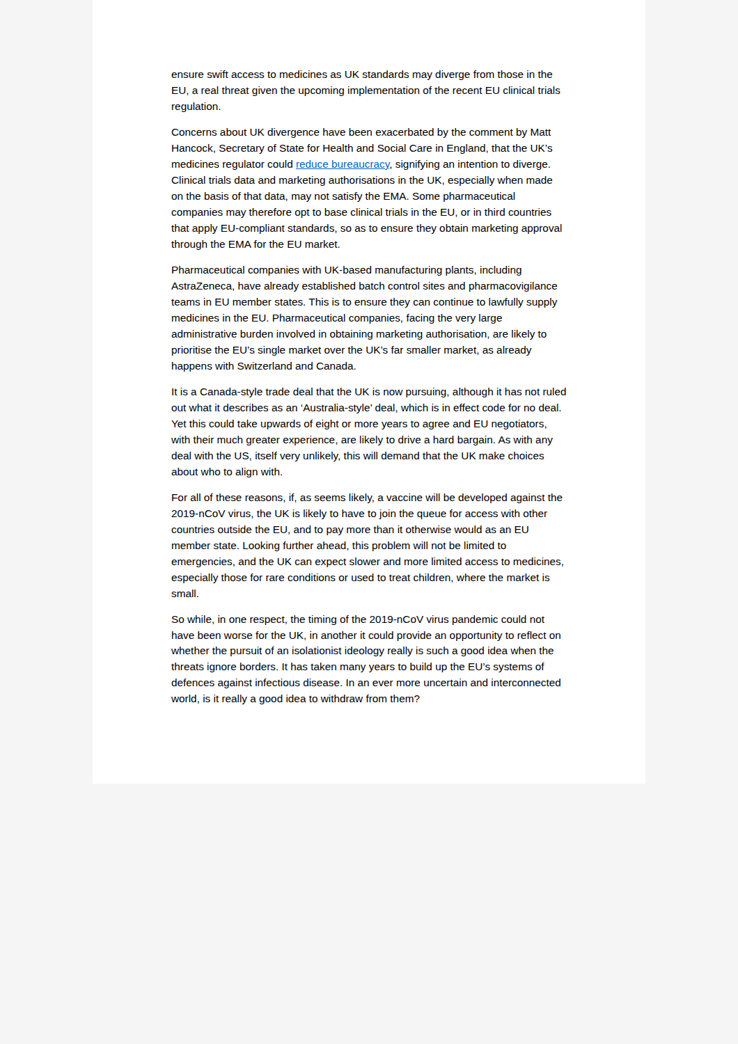ensure swift access to medicines as UK standards may diverge from those in the EU, a real threat given the upcoming implementation of the recent EU clinical trials regulation.
Concerns about UK divergence have been exacerbated by the comment by Matt Hancock, Secretary of State for Health and Social Care in England, that the UK’s medicines regulator could reduce bureaucracy, signifying an intention to diverge. Clinical trials data and marketing authorisations in the UK, especially when made on the basis of that data, may not satisfy the EMA. Some pharmaceutical companies may therefore opt to base clinical trials in the EU, or in third countries that apply EU-compliant standards, so as to ensure they obtain marketing approval through the EMA for the EU market.
Pharmaceutical companies with UK-based manufacturing plants, including AstraZeneca, have already established batch control sites and pharmacovigilance teams in EU member states. This is to ensure they can continue to lawfully supply medicines in the EU. Pharmaceutical companies, facing the very large administrative burden involved in obtaining marketing authorisation, are likely to prioritise the EU’s single market over the UK’s far smaller market, as already happens with Switzerland and Canada.
It is a Canada-style trade deal that the UK is now pursuing, although it has not ruled out what it describes as an ‘Australia-style’ deal, which is in effect code for no deal. Yet this could take upwards of eight or more years to agree and EU negotiators, with their much greater experience, are likely to drive a hard bargain. As with any deal with the US, itself very unlikely, this will demand that the UK make choices about who to align with.
For all of these reasons, if, as seems likely, a vaccine will be developed against the 2019-nCoV virus, the UK is likely to have to join the queue for access with other countries outside the EU, and to pay more than it otherwise would as an EU member state. Looking further ahead, this problem will not be limited to emergencies, and the UK can expect slower and more limited access to medicines, especially those for rare conditions or used to treat children, where the market is small.
So while, in one respect, the timing of the 2019-nCoV virus pandemic could not have been worse for the UK, in another it could provide an opportunity to reflect on whether the pursuit of an isolationist ideology really is such a good idea when the threats ignore borders. It has taken many years to build up the EU’s systems of defences against infectious disease. In an ever more uncertain and interconnected world, is it really a good idea to withdraw from them?